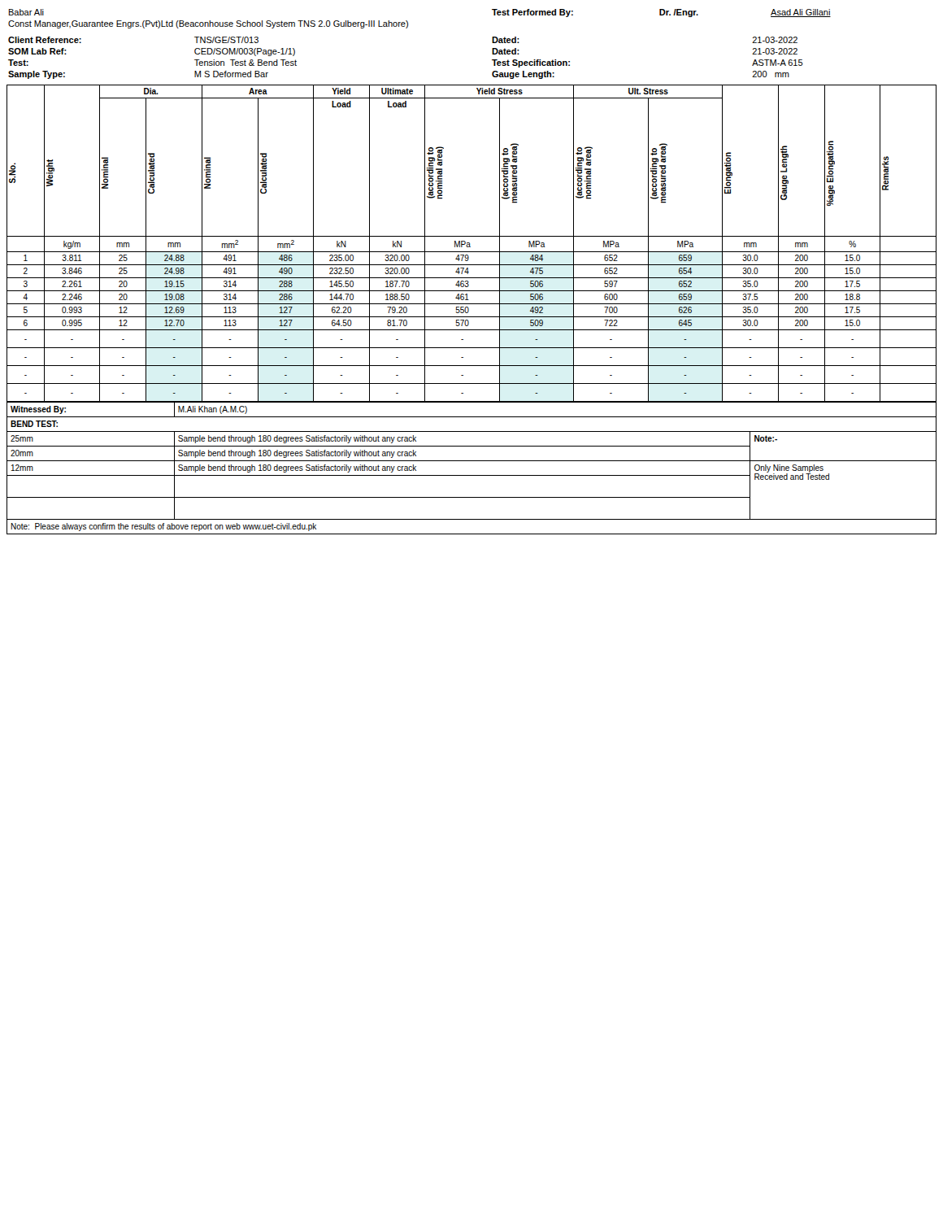| Babar Ali | Test Performed By: | Dr. /Engr. | Asad Ali Gillani |
| Const Manager,Guarantee Engrs.(Pvt)Ltd (Beaconhouse School System TNS 2.0 Gulberg-III Lahore) |
| Client Reference: | TNS/GE/ST/013 | Dated: | 21-03-2022 |
| SOM Lab Ref: | CED/SOM/003(Page-1/1) | Dated: | 21-03-2022 |
| Test: | Tension Test & Bend Test | Test Specification: | ASTM-A 615 |
| Sample Type: | M S Deformed Bar | Gauge Length: | 200 mm |
| | | Dia. | Area | Yield | Ultimate | Yield Stress | Ult. Stress | | | | |
| --- | --- | --- | --- | --- | --- | --- | --- | --- | --- | --- | --- |
| | | | | Load | Load | | | | |
| S.No. | Weight | Nominal | Calculated | Nominal | Calculated | | | (according to nominal area) | (according to measured area) | (according to nominal area) | (according to measured area) | Elongation | Gauge Length | %age Elongation | Remarks |
| | kg/m | mm | mm | mm 2 | mm 2 | kN | kN | MPa | MPa | MPa | MPa | mm | mm | % | |
| 1 | 3.811 | 25 | 24.88 | 491 | 486 | 235.00 | 320.00 | 479 | 484 | 652 | 659 | 30.0 | 200 | 15.0 | |
| 2 | 3.846 | 25 | 24.98 | 491 | 490 | 232.50 | 320.00 | 474 | 475 | 652 | 654 | 30.0 | 200 | 15.0 | |
| 3 | 2.261 | 20 | 19.15 | 314 | 288 | 145.50 | 187.70 | 463 | 506 | 597 | 652 | 35.0 | 200 | 17.5 | |
| 4 | 2.246 | 20 | 19.08 | 314 | 286 | 144.70 | 188.50 | 461 | 506 | 600 | 659 | 37.5 | 200 | 18.8 | |
| 5 | 0.993 | 12 | 12.69 | 113 | 127 | 62.20 | 79.20 | 550 | 492 | 700 | 626 | 35.0 | 200 | 17.5 | |
| 6 | 0.995 | 12 | 12.70 | 113 | 127 | 64.50 | 81.70 | 570 | 509 | 722 | 645 | 30.0 | 200 | 15.0 | |
| - | - | - | - | - | - | - | - | - | - | - | - | - | - | - | |
| - | - | - | - | - | - | - | - | - | - | - | - | - | - | - | |
| - | - | - | - | - | - | - | - | - | - | - | - | - | - | - | |
| - | - | - | - | - | - | - | - | - | - | - | - | - | - | - | |
| Witnessed By: | M.Ali Khan (A.M.C) |
| BEND TEST: |
| 25mm | Sample bend through 180 degrees Satisfactorily without any crack | Note:- |
| 20mm | Sample bend through 180 degrees Satisfactorily without any crack |
| 12mm | Sample bend through 180 degrees Satisfactorily without any crack | Only Nine Samples Received and Tested |
| Note: Please always confirm the results of above report on web www.uet-civil.edu.pk |